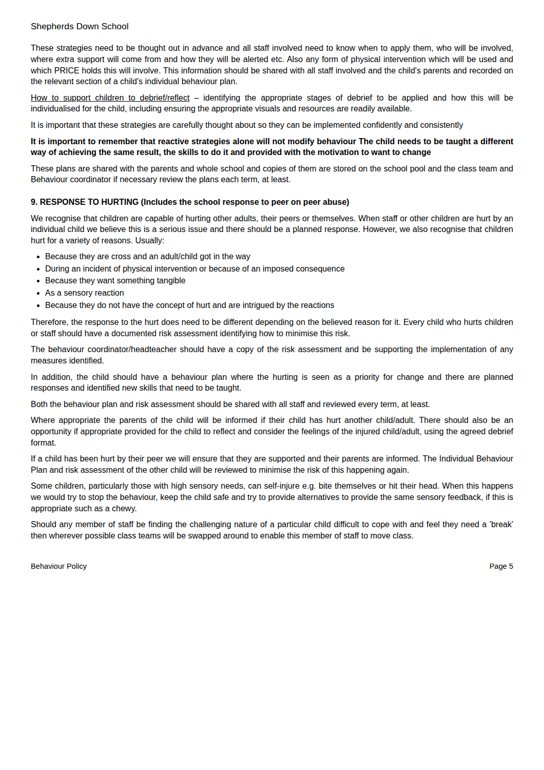Shepherds Down School
These strategies need to be thought out in advance and all staff involved need to know when to apply them, who will be involved, where extra support will come from and how they will be alerted etc. Also any form of physical intervention which will be used and which PRICE holds this will involve. This information should be shared with all staff involved and the child's parents and recorded on the relevant section of a child's individual behaviour plan.
How to support children to debrief/reflect – identifying the appropriate stages of debrief to be applied and how this will be individualised for the child, including ensuring the appropriate visuals and resources are readily available.
It is important that these strategies are carefully thought about so they can be implemented confidently and consistently
It is important to remember that reactive strategies alone will not modify behaviour The child needs to be taught a different way of achieving the same result, the skills to do it and provided with the motivation to want to change
These plans are shared with the parents and whole school and copies of them are stored on the school pool and the class team and Behaviour coordinator if necessary review the plans each term, at least.
9. RESPONSE TO HURTING (Includes the school response to peer on peer abuse)
We recognise that children are capable of hurting other adults, their peers or themselves. When staff or other children are hurt by an individual child we believe this is a serious issue and there should be a planned response. However, we also recognise that children hurt for a variety of reasons. Usually:
Because they are cross and an adult/child got in the way
During an incident of physical intervention or because of an imposed consequence
Because they want something tangible
As a sensory reaction
Because they do not have the concept of hurt and are intrigued by the reactions
Therefore, the response to the hurt does need to be different depending on the believed reason for it. Every child who hurts children or staff should have a documented risk assessment identifying how to minimise this risk.
The behaviour coordinator/headteacher should have a copy of the risk assessment and be supporting the implementation of any measures identified.
In addition, the child should have a behaviour plan where the hurting is seen as a priority for change and there are planned responses and identified new skills that need to be taught.
Both the behaviour plan and risk assessment should be shared with all staff and reviewed every term, at least.
Where appropriate the parents of the child will be informed if their child has hurt another child/adult. There should also be an opportunity if appropriate provided for the child to reflect and consider the feelings of the injured child/adult, using the agreed debrief format.
If a child has been hurt by their peer we will ensure that they are supported and their parents are informed. The Individual Behaviour Plan and risk assessment of the other child will be reviewed to minimise the risk of this happening again.
Some children, particularly those with high sensory needs, can self-injure e.g. bite themselves or hit their head. When this happens we would try to stop the behaviour, keep the child safe and try to provide alternatives to provide the same sensory feedback, if this is appropriate such as a chewy.
Should any member of staff be finding the challenging nature of a particular child difficult to cope with and feel they need a 'break' then wherever possible class teams will be swapped around to enable this member of staff to move class.
Behaviour Policy Page 5